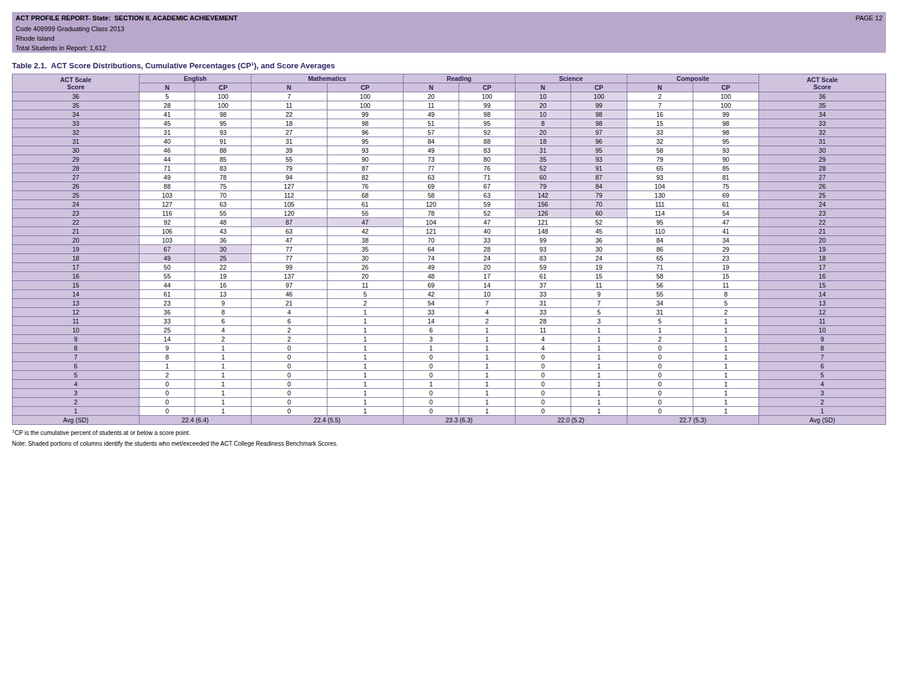PAGE 12 ACT PROFILE REPORT- State: SECTION II, ACADEMIC ACHIEVEMENT
Code 409999 Graduating Class 2013
Rhode Island
Total Students in Report: 1,612
Table 2.1. ACT Score Distributions, Cumulative Percentages (CP1), and Score Averages
| ACT Scale Score | English | Mathematics | Reading | Science | Composite | ACT Scale Score |
| --- | --- | --- | --- | --- | --- | --- |
| N | CP | N | CP | N | CP | N | CP | N | CP |
| 36 | 5 | 100 | 7 | 100 | 20 | 100 | 10 | 100 | 2 | 100 | 36 |
| 35 | 28 | 100 | 11 | 100 | 11 | 99 | 20 | 99 | 7 | 100 | 35 |
| 34 | 41 | 98 | 22 | 99 | 49 | 98 | 10 | 98 | 16 | 99 | 34 |
| 33 | 45 | 95 | 18 | 98 | 51 | 95 | 8 | 98 | 15 | 98 | 33 |
| 32 | 31 | 93 | 27 | 96 | 57 | 92 | 20 | 97 | 33 | 98 | 32 |
| 31 | 40 | 91 | 31 | 95 | 84 | 88 | 18 | 96 | 32 | 95 | 31 |
| 30 | 46 | 88 | 39 | 93 | 49 | 83 | 31 | 95 | 58 | 93 | 30 |
| 29 | 44 | 85 | 55 | 90 | 73 | 80 | 35 | 93 | 79 | 90 | 29 |
| 28 | 71 | 83 | 79 | 87 | 77 | 76 | 52 | 91 | 65 | 85 | 28 |
| 27 | 49 | 78 | 94 | 82 | 63 | 71 | 60 | 87 | 93 | 81 | 27 |
| 26 | 88 | 75 | 127 | 76 | 69 | 67 | 79 | 84 | 104 | 75 | 26 |
| 25 | 103 | 70 | 112 | 68 | 58 | 63 | 142 | 79 | 130 | 69 | 25 |
| 24 | 127 | 63 | 105 | 61 | 120 | 59 | 156 | 70 | 111 | 61 | 24 |
| 23 | 116 | 55 | 120 | 55 | 78 | 52 | 126 | 60 | 114 | 54 | 23 |
| 22 | 92 | 48 | 87 | 47 | 104 | 47 | 121 | 52 | 95 | 47 | 22 |
| 21 | 106 | 43 | 63 | 42 | 121 | 40 | 148 | 45 | 110 | 41 | 21 |
| 20 | 103 | 36 | 47 | 38 | 70 | 33 | 99 | 36 | 84 | 34 | 20 |
| 19 | 67 | 30 | 77 | 35 | 64 | 28 | 93 | 30 | 86 | 29 | 19 |
| 18 | 49 | 25 | 77 | 30 | 74 | 24 | 83 | 24 | 65 | 23 | 18 |
| 17 | 50 | 22 | 99 | 26 | 49 | 20 | 59 | 19 | 71 | 19 | 17 |
| 16 | 55 | 19 | 137 | 20 | 48 | 17 | 61 | 15 | 58 | 15 | 16 |
| 15 | 44 | 16 | 97 | 11 | 69 | 14 | 37 | 11 | 56 | 11 | 15 |
| 14 | 61 | 13 | 46 | 5 | 42 | 10 | 33 | 9 | 55 | 8 | 14 |
| 13 | 23 | 9 | 21 | 2 | 54 | 7 | 31 | 7 | 34 | 5 | 13 |
| 12 | 36 | 8 | 4 | 1 | 33 | 4 | 33 | 5 | 31 | 2 | 12 |
| 11 | 33 | 6 | 6 | 1 | 14 | 2 | 28 | 3 | 5 | 1 | 11 |
| 10 | 25 | 4 | 2 | 1 | 6 | 1 | 11 | 1 | 1 | 1 | 10 |
| 9 | 14 | 2 | 2 | 1 | 3 | 1 | 4 | 1 | 2 | 1 | 9 |
| 8 | 9 | 1 | 0 | 1 | 1 | 1 | 4 | 1 | 0 | 1 | 8 |
| 7 | 8 | 1 | 0 | 1 | 0 | 1 | 0 | 1 | 0 | 1 | 7 |
| 6 | 1 | 1 | 0 | 1 | 0 | 1 | 0 | 1 | 0 | 1 | 6 |
| 5 | 2 | 1 | 0 | 1 | 0 | 1 | 0 | 1 | 0 | 1 | 5 |
| 4 | 0 | 1 | 0 | 1 | 1 | 1 | 0 | 1 | 0 | 1 | 4 |
| 3 | 0 | 1 | 0 | 1 | 0 | 1 | 0 | 1 | 0 | 1 | 3 |
| 2 | 0 | 1 | 0 | 1 | 0 | 1 | 0 | 1 | 0 | 1 | 2 |
| 1 | 0 | 1 | 0 | 1 | 0 | 1 | 0 | 1 | 0 | 1 | 1 |
| Avg (SD) | 22.4 (6.4) | 22.4 (5.5) | 23.3 (6.3) | 22.0 (5.2) | 22.7 (5.3) | Avg (SD) |
1CP is the cumulative percent of students at or below a score point.
Note: Shaded portions of columns identify the students who met/exceeded the ACT College Readiness Benchmark Scores.